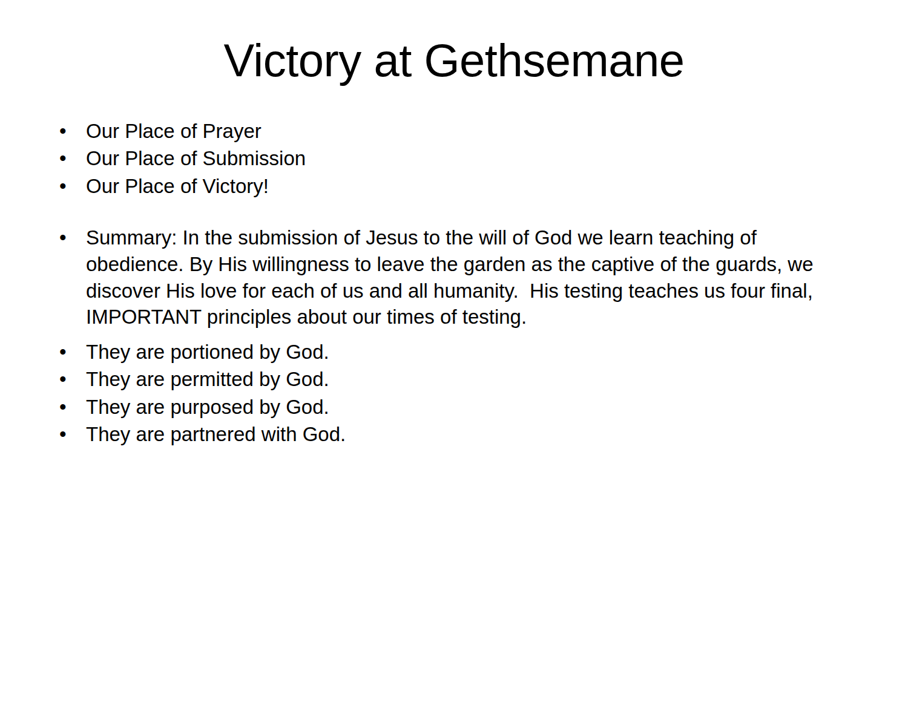Victory at Gethsemane
Our Place of Prayer
Our Place of Submission
Our Place of Victory!
Summary: In the submission of Jesus to the will of God we learn teaching of obedience. By His willingness to leave the garden as the captive of the guards, we discover His love for each of us and all humanity. His testing teaches us four final, IMPORTANT principles about our times of testing.
They are portioned by God.
They are permitted by God.
They are purposed by God.
They are partnered with God.